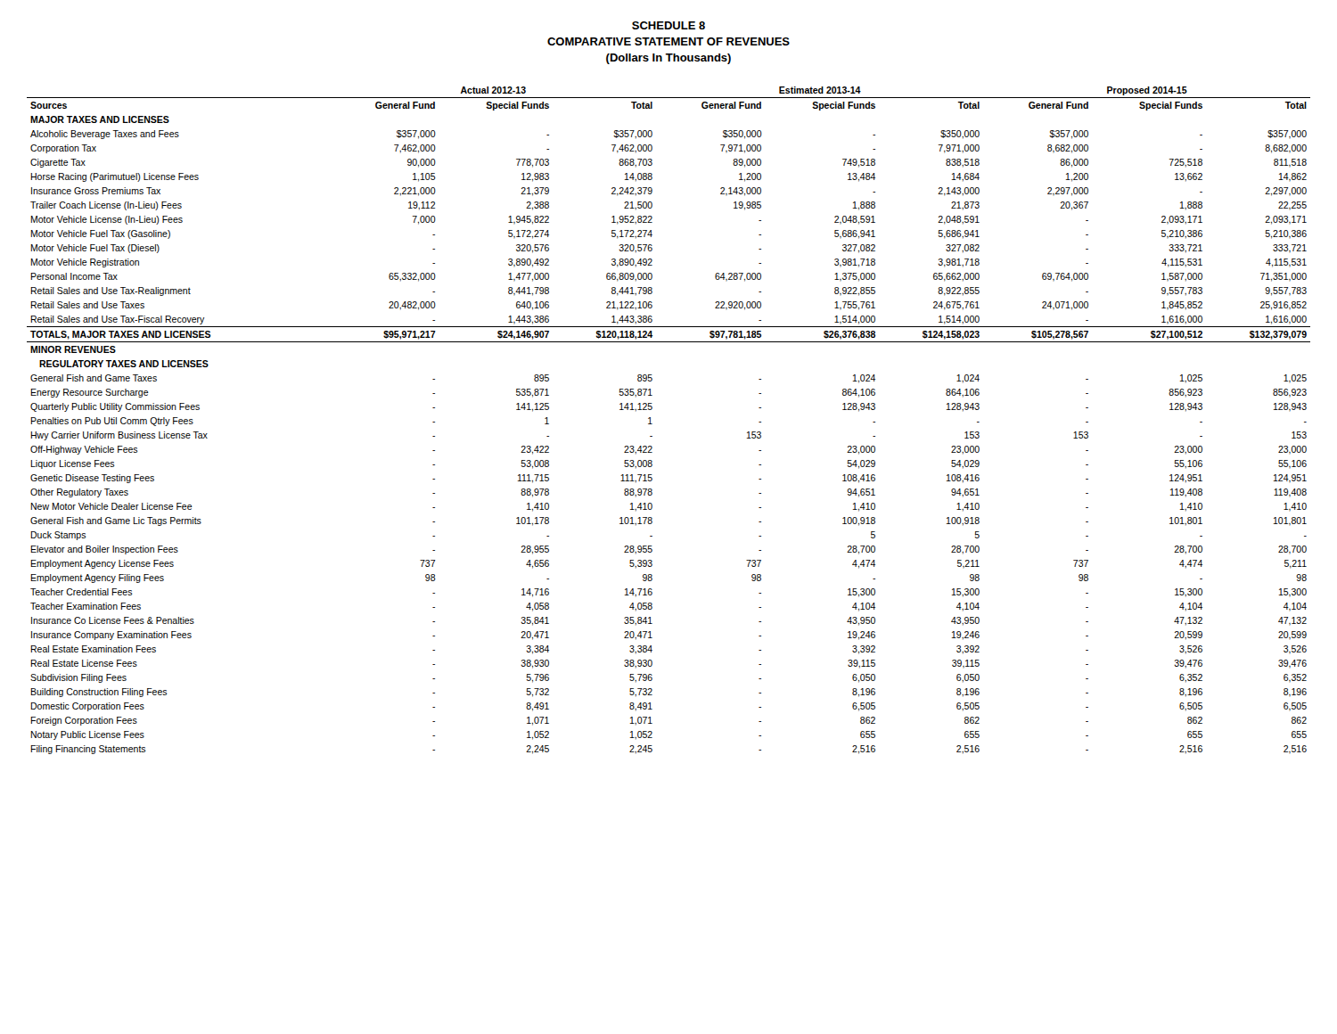SCHEDULE 8
COMPARATIVE STATEMENT OF REVENUES
(Dollars In Thousands)
| | Actual 2012-13 | Estimated 2013-14 | Proposed 2014-15 |
| --- | --- | --- | --- |
| Sources | General Fund | Special Funds | Total | General Fund | Special Funds | Total | General Fund | Special Funds | Total |
| MAJOR TAXES AND LICENSES |
| Alcoholic Beverage Taxes and Fees | $357,000 | - | $357,000 | $350,000 | - | $350,000 | $357,000 | - | $357,000 |
| Corporation Tax | 7,462,000 | - | 7,462,000 | 7,971,000 | - | 7,971,000 | 8,682,000 | - | 8,682,000 |
| Cigarette Tax | 90,000 | 778,703 | 868,703 | 89,000 | 749,518 | 838,518 | 86,000 | 725,518 | 811,518 |
| Horse Racing (Parimutuel) License Fees | 1,105 | 12,983 | 14,088 | 1,200 | 13,484 | 14,684 | 1,200 | 13,662 | 14,862 |
| Insurance Gross Premiums Tax | 2,221,000 | 21,379 | 2,242,379 | 2,143,000 | - | 2,143,000 | 2,297,000 | - | 2,297,000 |
| Trailer Coach License (In-Lieu) Fees | 19,112 | 2,388 | 21,500 | 19,985 | 1,888 | 21,873 | 20,367 | 1,888 | 22,255 |
| Motor Vehicle License (In-Lieu) Fees | 7,000 | 1,945,822 | 1,952,822 | - | 2,048,591 | 2,048,591 | - | 2,093,171 | 2,093,171 |
| Motor Vehicle Fuel Tax (Gasoline) | - | 5,172,274 | 5,172,274 | - | 5,686,941 | 5,686,941 | - | 5,210,386 | 5,210,386 |
| Motor Vehicle Fuel Tax (Diesel) | - | 320,576 | 320,576 | - | 327,082 | 327,082 | - | 333,721 | 333,721 |
| Motor Vehicle Registration | - | 3,890,492 | 3,890,492 | - | 3,981,718 | 3,981,718 | - | 4,115,531 | 4,115,531 |
| Personal Income Tax | 65,332,000 | 1,477,000 | 66,809,000 | 64,287,000 | 1,375,000 | 65,662,000 | 69,764,000 | 1,587,000 | 71,351,000 |
| Retail Sales and Use Tax-Realignment | - | 8,441,798 | 8,441,798 | - | 8,922,855 | 8,922,855 | - | 9,557,783 | 9,557,783 |
| Retail Sales and Use Taxes | 20,482,000 | 640,106 | 21,122,106 | 22,920,000 | 1,755,761 | 24,675,761 | 24,071,000 | 1,845,852 | 25,916,852 |
| Retail Sales and Use Tax-Fiscal Recovery | - | 1,443,386 | 1,443,386 | - | 1,514,000 | 1,514,000 | - | 1,616,000 | 1,616,000 |
| TOTALS, MAJOR TAXES AND LICENSES | $95,971,217 | $24,146,907 | $120,118,124 | $97,781,185 | $26,376,838 | $124,158,023 | $105,278,567 | $27,100,512 | $132,379,079 |
| MINOR REVENUES |
| REGULATORY TAXES AND LICENSES |
| General Fish and Game Taxes | - | 895 | 895 | - | 1,024 | 1,024 | - | 1,025 | 1,025 |
| Energy Resource Surcharge | - | 535,871 | 535,871 | - | 864,106 | 864,106 | - | 856,923 | 856,923 |
| Quarterly Public Utility Commission Fees | - | 141,125 | 141,125 | - | 128,943 | 128,943 | - | 128,943 | 128,943 |
| Penalties on Pub Util Comm Qtrly Fees | - | 1 | 1 | - | - | - | - | - | - |
| Hwy Carrier Uniform Business License Tax | - | - | - | 153 | - | 153 | 153 | - | 153 |
| Off-Highway Vehicle Fees | - | 23,422 | 23,422 | - | 23,000 | 23,000 | - | 23,000 | 23,000 |
| Liquor License Fees | - | 53,008 | 53,008 | - | 54,029 | 54,029 | - | 55,106 | 55,106 |
| Genetic Disease Testing Fees | - | 111,715 | 111,715 | - | 108,416 | 108,416 | - | 124,951 | 124,951 |
| Other Regulatory Taxes | - | 88,978 | 88,978 | - | 94,651 | 94,651 | - | 119,408 | 119,408 |
| New Motor Vehicle Dealer License Fee | - | 1,410 | 1,410 | - | 1,410 | 1,410 | - | 1,410 | 1,410 |
| General Fish and Game Lic Tags Permits | - | 101,178 | 101,178 | - | 100,918 | 100,918 | - | 101,801 | 101,801 |
| Duck Stamps | - | - | - | - | 5 | 5 | - | - | - |
| Elevator and Boiler Inspection Fees | - | 28,955 | 28,955 | - | 28,700 | 28,700 | - | 28,700 | 28,700 |
| Employment Agency License Fees | 737 | 4,656 | 5,393 | 737 | 4,474 | 5,211 | 737 | 4,474 | 5,211 |
| Employment Agency Filing Fees | 98 | - | 98 | 98 | - | 98 | 98 | - | 98 |
| Teacher Credential Fees | - | 14,716 | 14,716 | - | 15,300 | 15,300 | - | 15,300 | 15,300 |
| Teacher Examination Fees | - | 4,058 | 4,058 | - | 4,104 | 4,104 | - | 4,104 | 4,104 |
| Insurance Co License Fees & Penalties | - | 35,841 | 35,841 | - | 43,950 | 43,950 | - | 47,132 | 47,132 |
| Insurance Company Examination Fees | - | 20,471 | 20,471 | - | 19,246 | 19,246 | - | 20,599 | 20,599 |
| Real Estate Examination Fees | - | 3,384 | 3,384 | - | 3,392 | 3,392 | - | 3,526 | 3,526 |
| Real Estate License Fees | - | 38,930 | 38,930 | - | 39,115 | 39,115 | - | 39,476 | 39,476 |
| Subdivision Filing Fees | - | 5,796 | 5,796 | - | 6,050 | 6,050 | - | 6,352 | 6,352 |
| Building Construction Filing Fees | - | 5,732 | 5,732 | - | 8,196 | 8,196 | - | 8,196 | 8,196 |
| Domestic Corporation Fees | - | 8,491 | 8,491 | - | 6,505 | 6,505 | - | 6,505 | 6,505 |
| Foreign Corporation Fees | - | 1,071 | 1,071 | - | 862 | 862 | - | 862 | 862 |
| Notary Public License Fees | - | 1,052 | 1,052 | - | 655 | 655 | - | 655 | 655 |
| Filing Financing Statements | - | 2,245 | 2,245 | - | 2,516 | 2,516 | - | 2,516 | 2,516 |